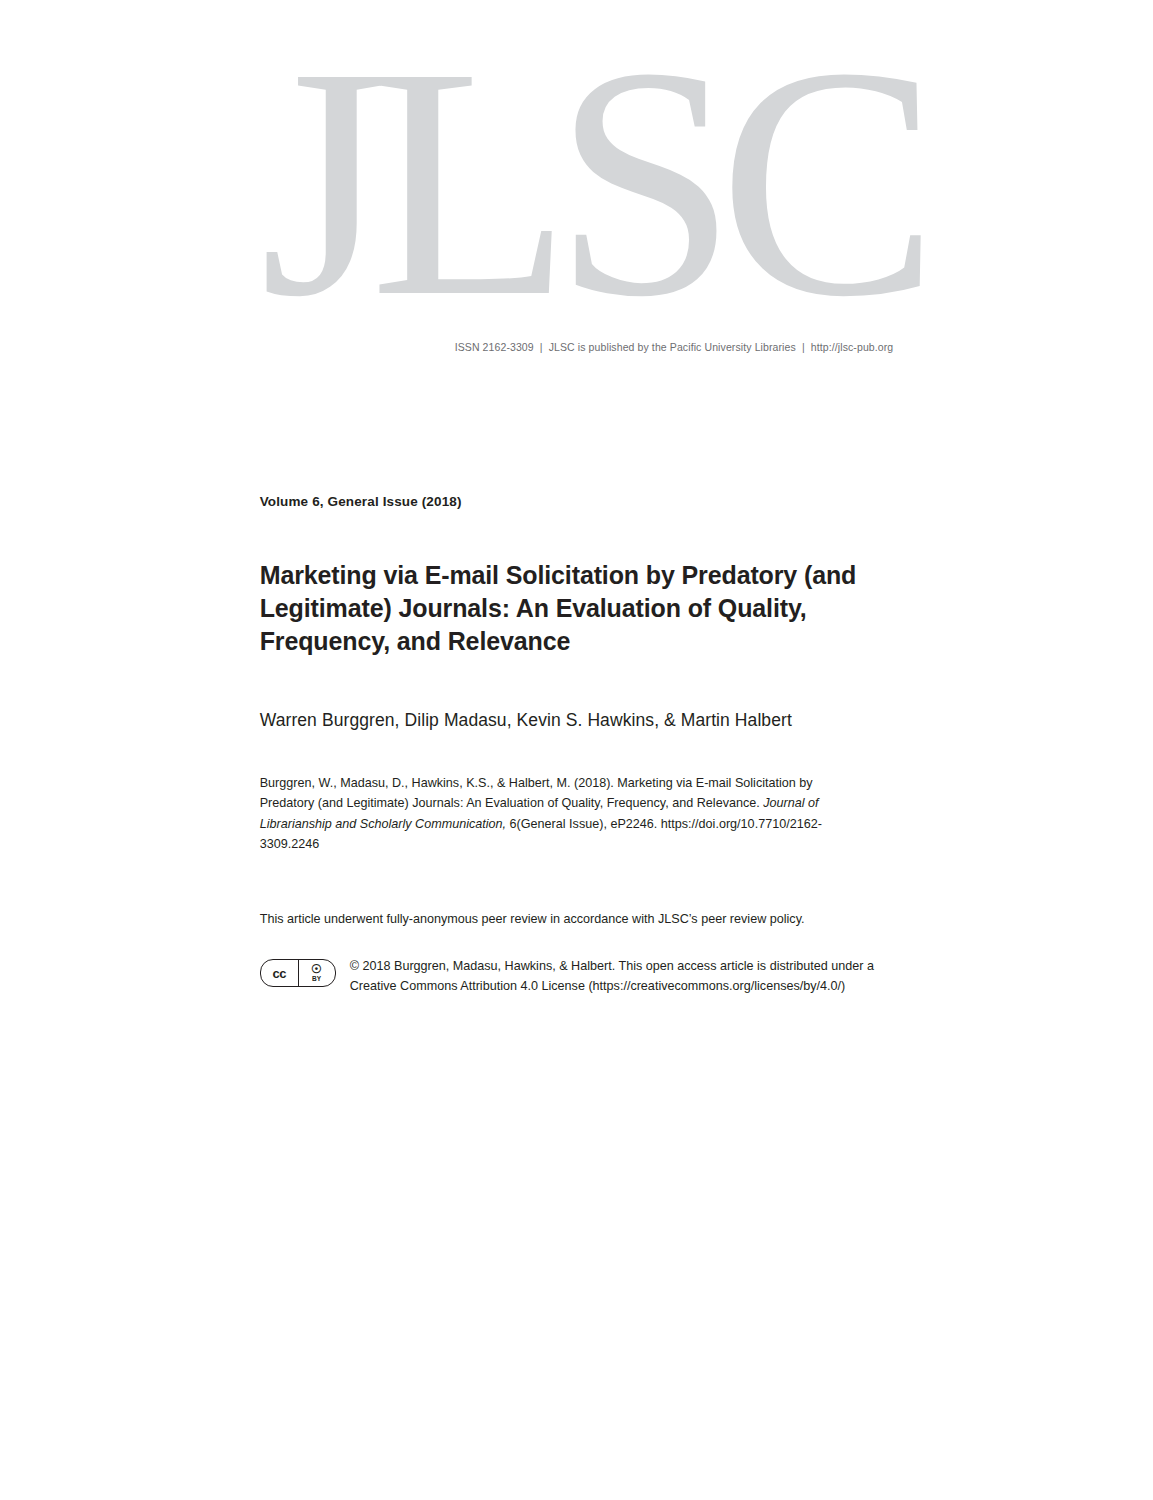JLSC
ISSN 2162-3309 | JLSC is published by the Pacific University Libraries | http://jlsc-pub.org
Volume 6, General Issue (2018)
Marketing via E-mail Solicitation by Predatory (and Legitimate) Journals: An Evaluation of Quality, Frequency, and Relevance
Warren Burggren, Dilip Madasu, Kevin S. Hawkins, & Martin Halbert
Burggren, W., Madasu, D., Hawkins, K.S., & Halbert, M. (2018). Marketing via E-mail Solicitation by Predatory (and Legitimate) Journals: An Evaluation of Quality, Frequency, and Relevance. Journal of Librarianship and Scholarly Communication, 6(General Issue), eP2246. https://doi.org/10.7710/2162-3309.2246
This article underwent fully-anonymous peer review in accordance with JLSC’s peer review policy.
cc
☉ BY
© 2018 Burggren, Madasu, Hawkins, & Halbert. This open access article is distributed under a Creative Commons Attribution 4.0 License (https://creativecommons.org/licenses/by/4.0/)